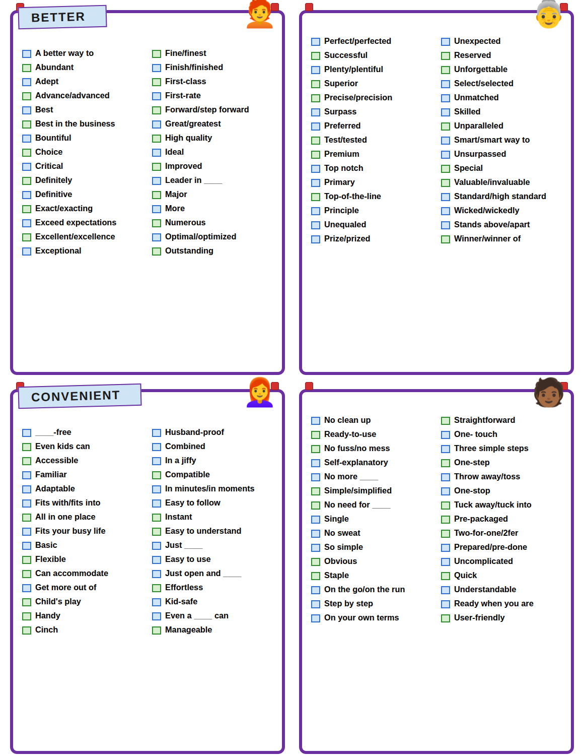Word lists: Better and Convenient
BETTER
🧑‍🦰
A better way to
Abundant
Adept
Advance/advanced
Best
Best in the business
Bountiful
Choice
Critical
Definitely
Definitive
Exact/exacting
Exceed expectations
Excellent/excellence
Exceptional
Fine/finest
Finish/finished
First-class
First-rate
Forward/step forward
Great/greatest
High quality
Ideal
Improved
Leader in ____
Major
More
Numerous
Optimal/optimized
Outstanding
👵
Perfect/perfected
Successful
Plenty/plentiful
Superior
Precise/precision
Surpass
Preferred
Test/tested
Premium
Top notch
Primary
Top-of-the-line
Principle
Unequaled
Prize/prized
Unexpected
Reserved
Unforgettable
Select/selected
Unmatched
Skilled
Unparalleled
Smart/smart way to
Unsurpassed
Special
Valuable/invaluable
Standard/high standard
Wicked/wickedly
Stands above/apart
Winner/winner of
CONVENIENT
👩‍🦰
____-free
Even kids can
Accessible
Familiar
Adaptable
Fits with/fits into
All in one place
Fits your busy life
Basic
Flexible
Can accommodate
Get more out of
Child's play
Handy
Cinch
Husband-proof
Combined
In a jiffy
Compatible
In minutes/in moments
Easy to follow
Instant
Easy to understand
Just ____
Easy to use
Just open and ____
Effortless
Kid-safe
Even a ____ can
Manageable
🧑🏾
No clean up
Ready-to-use
No fuss/no mess
Self-explanatory
No more ____
Simple/simplified
No need for ____
Single
No sweat
So simple
Obvious
Staple
On the go/on the run
Step by step
On your own terms
Straightforward
One- touch
Three simple steps
One-step
Throw away/toss
One-stop
Tuck away/tuck into
Pre-packaged
Two-for-one/2fer
Prepared/pre-done
Uncomplicated
Quick
Understandable
Ready when you are
User-friendly